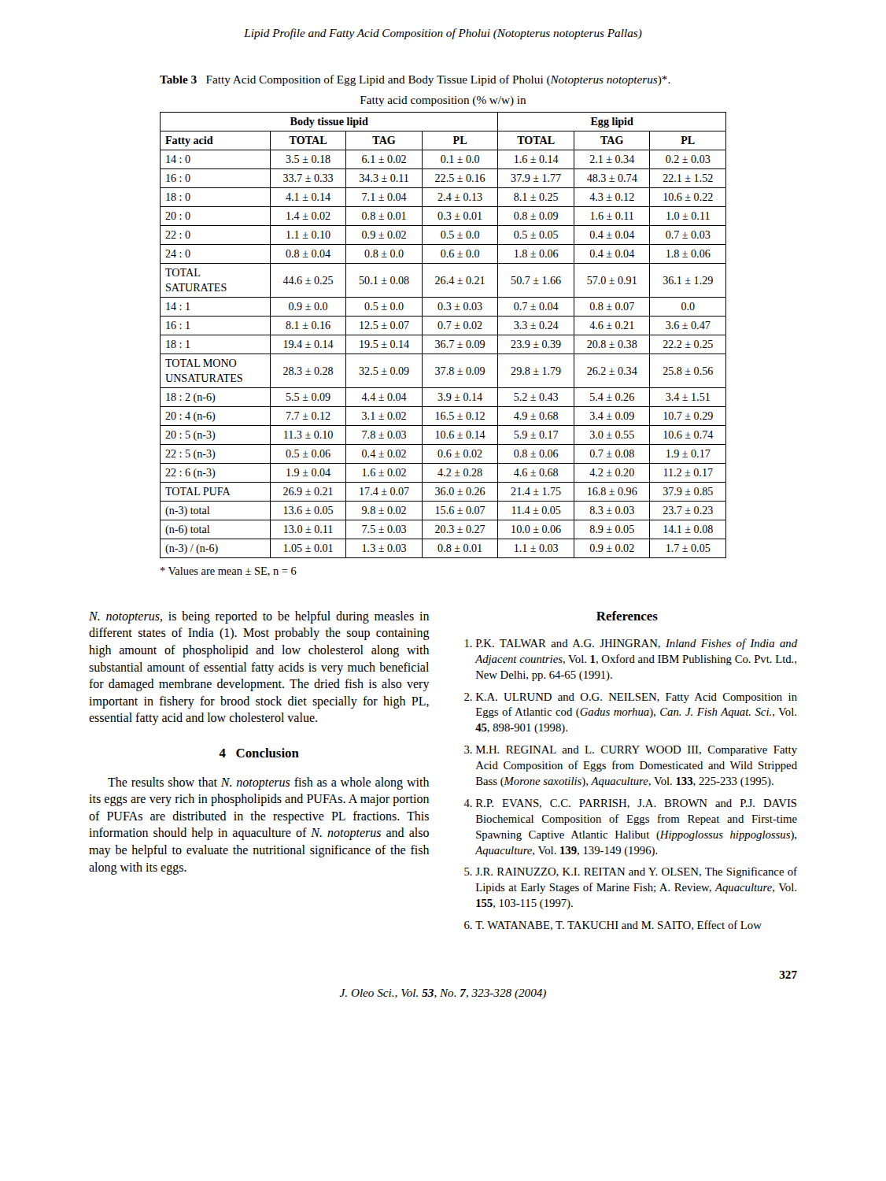Lipid Profile and Fatty Acid Composition of Pholui (Notopterus notopterus Pallas)
Table 3 Fatty Acid Composition of Egg Lipid and Body Tissue Lipid of Pholui (Notopterus notopterus)*.
Fatty acid composition (% w/w) in
| Body tissue lipid | Egg lipid |
| --- | --- |
| Fatty acid | TOTAL | TAG | PL | TOTAL | TAG | PL |
| 14 : 0 | 3.5 ± 0.18 | 6.1 ± 0.02 | 0.1 ± 0.0 | 1.6 ± 0.14 | 2.1 ± 0.34 | 0.2 ± 0.03 |
| 16 : 0 | 33.7 ± 0.33 | 34.3 ± 0.11 | 22.5 ± 0.16 | 37.9 ± 1.77 | 48.3 ± 0.74 | 22.1 ± 1.52 |
| 18 : 0 | 4.1 ± 0.14 | 7.1 ± 0.04 | 2.4 ± 0.13 | 8.1 ± 0.25 | 4.3 ± 0.12 | 10.6 ± 0.22 |
| 20 : 0 | 1.4 ± 0.02 | 0.8 ± 0.01 | 0.3 ± 0.01 | 0.8 ± 0.09 | 1.6 ± 0.11 | 1.0 ± 0.11 |
| 22 : 0 | 1.1 ± 0.10 | 0.9 ± 0.02 | 0.5 ± 0.0 | 0.5 ± 0.05 | 0.4 ± 0.04 | 0.7 ± 0.03 |
| 24 : 0 | 0.8 ± 0.04 | 0.8 ± 0.0 | 0.6 ± 0.0 | 1.8 ± 0.06 | 0.4 ± 0.04 | 1.8 ± 0.06 |
| TOTAL SATURATES | 44.6 ± 0.25 | 50.1 ± 0.08 | 26.4 ± 0.21 | 50.7 ± 1.66 | 57.0 ± 0.91 | 36.1 ± 1.29 |
| 14 : 1 | 0.9 ± 0.0 | 0.5 ± 0.0 | 0.3 ± 0.03 | 0.7 ± 0.04 | 0.8 ± 0.07 | 0.0 |
| 16 : 1 | 8.1 ± 0.16 | 12.5 ± 0.07 | 0.7 ± 0.02 | 3.3 ± 0.24 | 4.6 ± 0.21 | 3.6 ± 0.47 |
| 18 : 1 | 19.4 ± 0.14 | 19.5 ± 0.14 | 36.7 ± 0.09 | 23.9 ± 0.39 | 20.8 ± 0.38 | 22.2 ± 0.25 |
| TOTAL MONO UNSATURATES | 28.3 ± 0.28 | 32.5 ± 0.09 | 37.8 ± 0.09 | 29.8 ± 1.79 | 26.2 ± 0.34 | 25.8 ± 0.56 |
| 18 : 2 (n-6) | 5.5 ± 0.09 | 4.4 ± 0.04 | 3.9 ± 0.14 | 5.2 ± 0.43 | 5.4 ± 0.26 | 3.4 ± 1.51 |
| 20 : 4 (n-6) | 7.7 ± 0.12 | 3.1 ± 0.02 | 16.5 ± 0.12 | 4.9 ± 0.68 | 3.4 ± 0.09 | 10.7 ± 0.29 |
| 20 : 5 (n-3) | 11.3 ± 0.10 | 7.8 ± 0.03 | 10.6 ± 0.14 | 5.9 ± 0.17 | 3.0 ± 0.55 | 10.6 ± 0.74 |
| 22 : 5 (n-3) | 0.5 ± 0.06 | 0.4 ± 0.02 | 0.6 ± 0.02 | 0.8 ± 0.06 | 0.7 ± 0.08 | 1.9 ± 0.17 |
| 22 : 6 (n-3) | 1.9 ± 0.04 | 1.6 ± 0.02 | 4.2 ± 0.28 | 4.6 ± 0.68 | 4.2 ± 0.20 | 11.2 ± 0.17 |
| TOTAL PUFA | 26.9 ± 0.21 | 17.4 ± 0.07 | 36.0 ± 0.26 | 21.4 ± 1.75 | 16.8 ± 0.96 | 37.9 ± 0.85 |
| (n-3) total | 13.6 ± 0.05 | 9.8 ± 0.02 | 15.6 ± 0.07 | 11.4 ± 0.05 | 8.3 ± 0.03 | 23.7 ± 0.23 |
| (n-6) total | 13.0 ± 0.11 | 7.5 ± 0.03 | 20.3 ± 0.27 | 10.0 ± 0.06 | 8.9 ± 0.05 | 14.1 ± 0.08 |
| (n-3) / (n-6) | 1.05 ± 0.01 | 1.3 ± 0.03 | 0.8 ± 0.01 | 1.1 ± 0.03 | 0.9 ± 0.02 | 1.7 ± 0.05 |
* Values are mean ± SE, n = 6
N. notopterus, is being reported to be helpful during measles in different states of India (1). Most probably the soup containing high amount of phospholipid and low cholesterol along with substantial amount of essential fatty acids is very much beneficial for damaged membrane development. The dried fish is also very important in fishery for brood stock diet specially for high PL, essential fatty acid and low cholesterol value.
4 Conclusion
The results show that N. notopterus fish as a whole along with its eggs are very rich in phospholipids and PUFAs. A major portion of PUFAs are distributed in the respective PL fractions. This information should help in aquaculture of N. notopterus and also may be helpful to evaluate the nutritional significance of the fish along with its eggs.
References
P.K. TALWAR and A.G. JHINGRAN, Inland Fishes of India and Adjacent countries, Vol. 1, Oxford and IBM Publishing Co. Pvt. Ltd., New Delhi, pp. 64-65 (1991).
K.A. ULRUND and O.G. NEILSEN, Fatty Acid Composition in Eggs of Atlantic cod (Gadus morhua), Can. J. Fish Aquat. Sci., Vol. 45, 898-901 (1998).
M.H. REGINAL and L. CURRY WOOD III, Comparative Fatty Acid Composition of Eggs from Domesticated and Wild Stripped Bass (Morone saxotilis), Aquaculture, Vol. 133, 225-233 (1995).
R.P. EVANS, C.C. PARRISH, J.A. BROWN and P.J. DAVIS Biochemical Composition of Eggs from Repeat and First-time Spawning Captive Atlantic Halibut (Hippoglossus hippoglossus), Aquaculture, Vol. 139, 139-149 (1996).
J.R. RAINUZZO, K.I. REITAN and Y. OLSEN, The Significance of Lipids at Early Stages of Marine Fish; A. Review, Aquaculture, Vol. 155, 103-115 (1997).
T. WATANABE, T. TAKUCHI and M. SAITO, Effect of Low
327
J. Oleo Sci., Vol. 53, No. 7, 323-328 (2004)